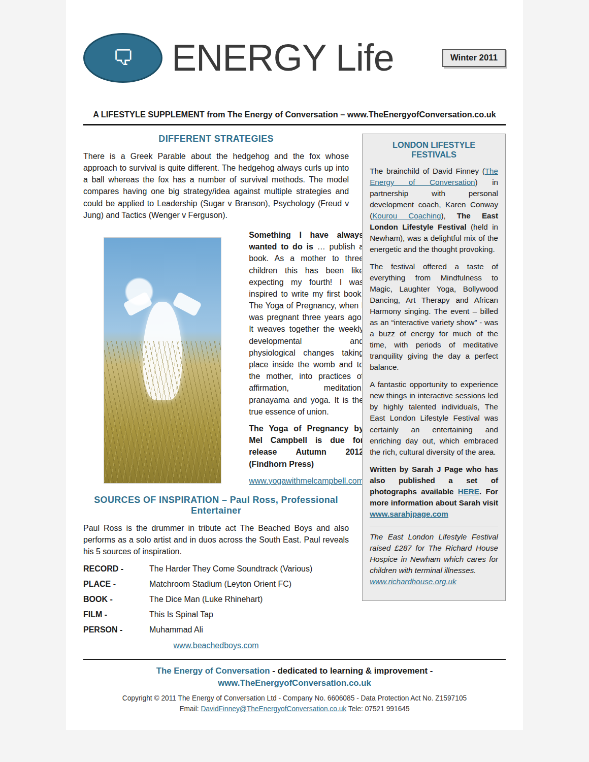🗨
ENERGY Life
Winter 2011
A LIFESTYLE SUPPLEMENT from The Energy of Conversation – www.TheEnergyofConversation.co.uk
DIFFERENT STRATEGIES
There is a Greek Parable about the hedgehog and the fox whose approach to survival is quite different. The hedgehog always curls up into a ball whereas the fox has a number of survival methods. The model compares having one big strategy/idea against multiple strategies and could be applied to Leadership (Sugar v Branson), Psychology (Freud v Jung) and Tactics (Wenger v Ferguson).
Woman with arms raised in a field
Something I have always wanted to do is … publish a book. As a mother to three children this has been like expecting my fourth! I was inspired to write my first book, The Yoga of Pregnancy, when I was pregnant three years ago. It weaves together the weekly developmental and physiological changes taking place inside the womb and to the mother, into practices of affirmation, meditation, pranayama and yoga. It is the true essence of union.
The Yoga of Pregnancy by Mel Campbell is due for release Autumn 2012 (Findhorn Press)
www.yogawithmelcampbell.com
SOURCES OF INSPIRATION – Paul Ross, Professional Entertainer
Paul Ross is the drummer in tribute act The Beached Boys and also performs as a solo artist and in duos across the South East. Paul reveals his 5 sources of inspiration.
RECORD -
The Harder They Come Soundtrack (Various)
PLACE -
Matchroom Stadium (Leyton Orient FC)
BOOK -
The Dice Man (Luke Rhinehart)
FILM -
This Is Spinal Tap
PERSON -
Muhammad Ali
www.beachedboys.com
LONDON LIFESTYLE FESTIVALS
The brainchild of David Finney (The Energy of Conversation) in partnership with personal development coach, Karen Conway (Kourou Coaching), The East London Lifestyle Festival (held in Newham), was a delightful mix of the energetic and the thought provoking.
The festival offered a taste of everything from Mindfulness to Magic, Laughter Yoga, Bollywood Dancing, Art Therapy and African Harmony singing. The event – billed as an “interactive variety show” - was a buzz of energy for much of the time, with periods of meditative tranquility giving the day a perfect balance.
A fantastic opportunity to experience new things in interactive sessions led by highly talented individuals, The East London Lifestyle Festival was certainly an entertaining and enriching day out, which embraced the rich, cultural diversity of the area.
Written by Sarah J Page who has also published a set of photographs available HERE. For more information about Sarah visit www.sarahjpage.com
The East London Lifestyle Festival raised £287 for The Richard House Hospice in Newham which cares for children with terminal illnesses.
www.richardhouse.org.uk
The Energy of Conversation - dedicated to learning & improvement - www.TheEnergyofConversation.co.uk
Copyright © 2011 The Energy of Conversation Ltd - Company No. 6606085 - Data Protection Act No. Z1597105
Email: DavidFinney@TheEnergyofConversation.co.uk Tele: 07521 991645